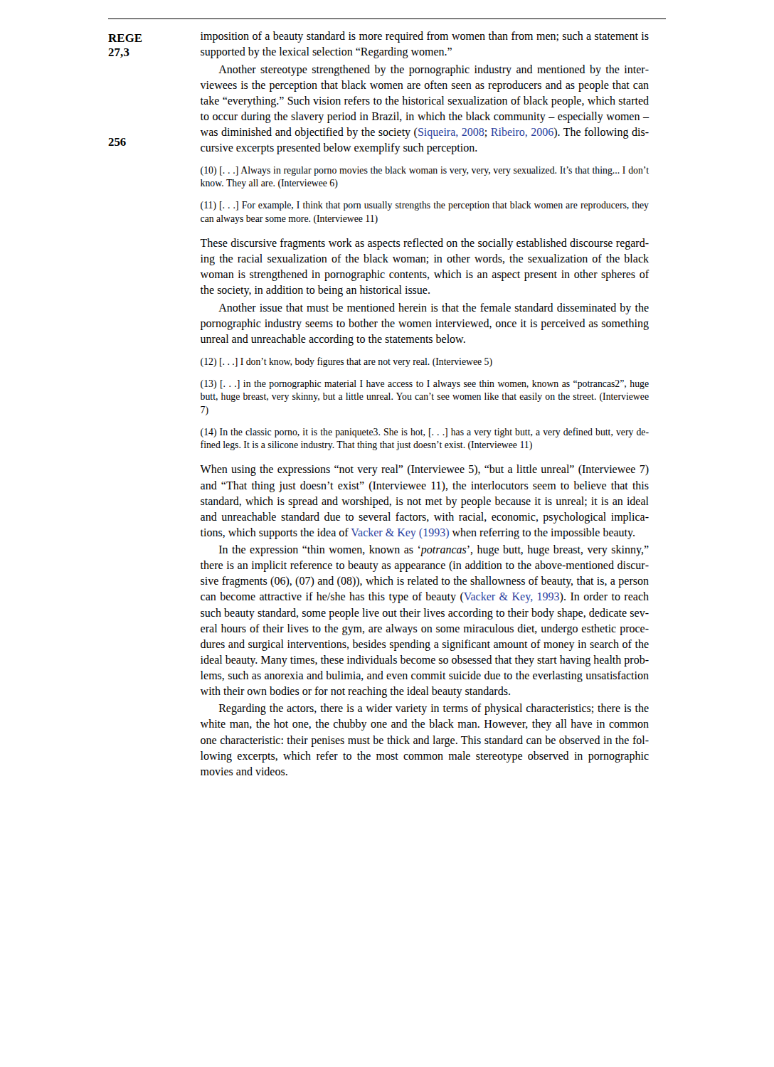REGE
27,3
256
imposition of a beauty standard is more required from women than from men; such a statement is supported by the lexical selection “Regarding women.”
Another stereotype strengthened by the pornographic industry and mentioned by the interviewees is the perception that black women are often seen as reproducers and as people that can take “everything.” Such vision refers to the historical sexualization of black people, which started to occur during the slavery period in Brazil, in which the black community – especially women – was diminished and objectified by the society (Siqueira, 2008; Ribeiro, 2006). The following discursive excerpts presented below exemplify such perception.
(10) [. . .] Always in regular porno movies the black woman is very, very, very sexualized. It’s that thing... I don’t know. They all are. (Interviewee 6)
(11) [. . .] For example, I think that porn usually strengths the perception that black women are reproducers, they can always bear some more. (Interviewee 11)
These discursive fragments work as aspects reflected on the socially established discourse regarding the racial sexualization of the black woman; in other words, the sexualization of the black woman is strengthened in pornographic contents, which is an aspect present in other spheres of the society, in addition to being an historical issue.
Another issue that must be mentioned herein is that the female standard disseminated by the pornographic industry seems to bother the women interviewed, once it is perceived as something unreal and unreachable according to the statements below.
(12) [. . .] I don’t know, body figures that are not very real. (Interviewee 5)
(13) [. . .] in the pornographic material I have access to I always see thin women, known as “potrancas2”, huge butt, huge breast, very skinny, but a little unreal. You can’t see women like that easily on the street. (Interviewee 7)
(14) In the classic porno, it is the paniquete3. She is hot, [. . .] has a very tight butt, a very defined butt, very defined legs. It is a silicone industry. That thing that just doesn’t exist. (Interviewee 11)
When using the expressions “not very real” (Interviewee 5), “but a little unreal” (Interviewee 7) and “That thing just doesn’t exist” (Interviewee 11), the interlocutors seem to believe that this standard, which is spread and worshiped, is not met by people because it is unreal; it is an ideal and unreachable standard due to several factors, with racial, economic, psychological implications, which supports the idea of Vacker & Key (1993) when referring to the impossible beauty.
In the expression “thin women, known as ‘potrancas’, huge butt, huge breast, very skinny,” there is an implicit reference to beauty as appearance (in addition to the above-mentioned discursive fragments (06), (07) and (08)), which is related to the shallowness of beauty, that is, a person can become attractive if he/she has this type of beauty (Vacker & Key, 1993). In order to reach such beauty standard, some people live out their lives according to their body shape, dedicate several hours of their lives to the gym, are always on some miraculous diet, undergo esthetic procedures and surgical interventions, besides spending a significant amount of money in search of the ideal beauty. Many times, these individuals become so obsessed that they start having health problems, such as anorexia and bulimia, and even commit suicide due to the everlasting unsatisfaction with their own bodies or for not reaching the ideal beauty standards.
Regarding the actors, there is a wider variety in terms of physical characteristics; there is the white man, the hot one, the chubby one and the black man. However, they all have in common one characteristic: their penises must be thick and large. This standard can be observed in the following excerpts, which refer to the most common male stereotype observed in pornographic movies and videos.